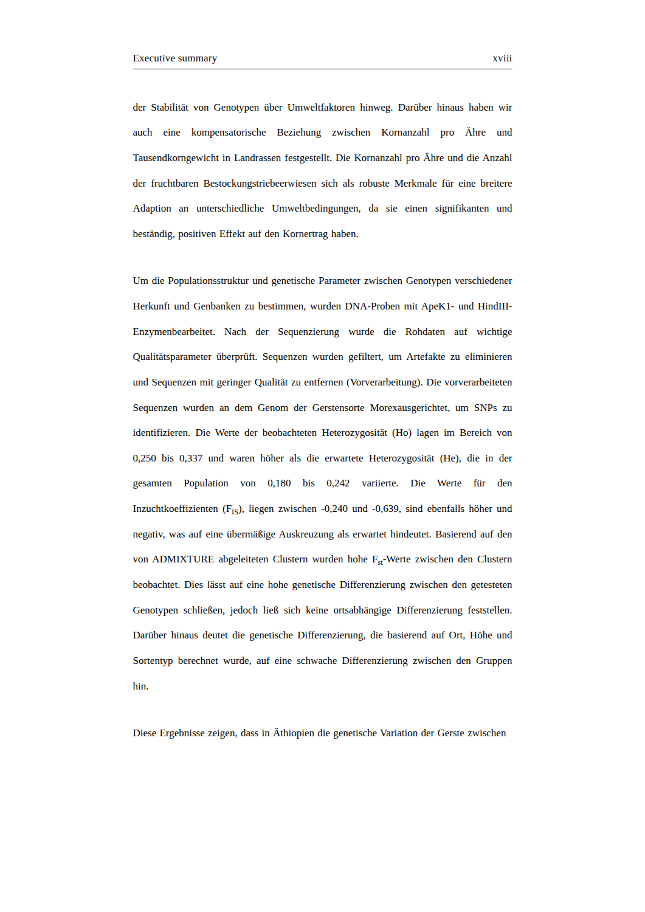Executive summary xviii
der Stabilität von Genotypen über Umweltfaktoren hinweg. Darüber hinaus haben wir auch eine kompensatorische Beziehung zwischen Kornanzahl pro Ähre und Tausendkorngewicht in Landrassen festgestellt. Die Kornanzahl pro Ähre und die Anzahl der fruchtbaren Bestockungstriebeerwiesen sich als robuste Merkmale für eine breitere Adaption an unterschiedliche Umweltbedingungen, da sie einen signifikanten und beständig, positiven Effekt auf den Kornertrag haben.
Um die Populationsstruktur und genetische Parameter zwischen Genotypen verschiedener Herkunft und Genbanken zu bestimmen, wurden DNA-Proben mit ApeK1- und HindIII-Enzymenbearbeitet. Nach der Sequenzierung wurde die Rohdaten auf wichtige Qualitätsparameter überprüft. Sequenzen wurden gefiltert, um Artefakte zu eliminieren und Sequenzen mit geringer Qualität zu entfernen (Vorverarbeitung). Die vorverarbeiteten Sequenzen wurden an dem Genom der Gerstensorte Morexausgerichtet, um SNPs zu identifizieren. Die Werte der beobachteten Heterozygosität (Ho) lagen im Bereich von 0,250 bis 0,337 und waren höher als die erwartete Heterozygosität (He), die in der gesamten Population von 0,180 bis 0,242 variierte. Die Werte für den Inzuchtkoeffizienten (FIS), liegen zwischen -0,240 und -0,639, sind ebenfalls höher und negativ, was auf eine übermäßige Auskreuzung als erwartet hindeutet. Basierend auf den von ADMIXTURE abgeleiteten Clustern wurden hohe Fst-Werte zwischen den Clustern beobachtet. Dies lässt auf eine hohe genetische Differenzierung zwischen den getesteten Genotypen schließen, jedoch ließ sich keine ortsabhängige Differenzierung feststellen. Darüber hinaus deutet die genetische Differenzierung, die basierend auf Ort, Höhe und Sortentyp berechnet wurde, auf eine schwache Differenzierung zwischen den Gruppen hin.
Diese Ergebnisse zeigen, dass in Äthiopien die genetische Variation der Gerste zwischen